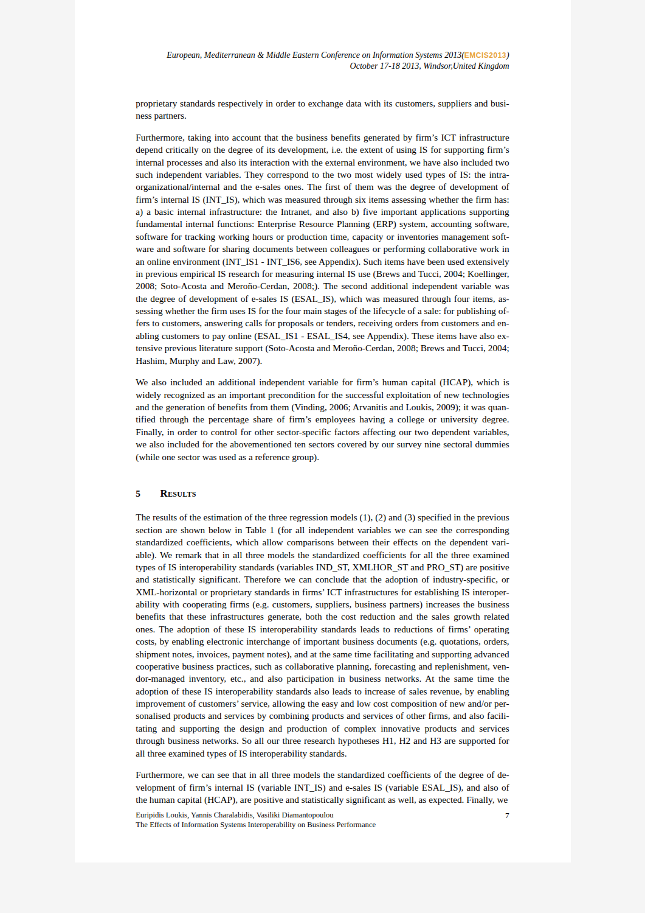European, Mediterranean & Middle Eastern Conference on Information Systems 2013(EMCIS2013)
October 17-18 2013, Windsor,United Kingdom
proprietary standards respectively in order to exchange data with its customers, suppliers and business partners.
Furthermore, taking into account that the business benefits generated by firm’s ICT infrastructure depend critically on the degree of its development, i.e. the extent of using IS for supporting firm’s internal processes and also its interaction with the external environment, we have also included two such independent variables. They correspond to the two most widely used types of IS: the intra-organizational/internal and the e-sales ones. The first of them was the degree of development of firm’s internal IS (INT_IS), which was measured through six items assessing whether the firm has: a) a basic internal infrastructure: the Intranet, and also b) five important applications supporting fundamental internal functions: Enterprise Resource Planning (ERP) system, accounting software, software for tracking working hours or production time, capacity or inventories management software and software for sharing documents between colleagues or performing collaborative work in an online environment (INT_IS1 - INT_IS6, see Appendix). Such items have been used extensively in previous empirical IS research for measuring internal IS use (Brews and Tucci, 2004; Koellinger, 2008; Soto-Acosta and Meroño-Cerdan, 2008;). The second additional independent variable was the degree of development of e-sales IS (ESAL_IS), which was measured through four items, assessing whether the firm uses IS for the four main stages of the lifecycle of a sale: for publishing offers to customers, answering calls for proposals or tenders, receiving orders from customers and enabling customers to pay online (ESAL_IS1 - ESAL_IS4, see Appendix). These items have also extensive previous literature support (Soto-Acosta and Meroño-Cerdan, 2008; Brews and Tucci, 2004; Hashim, Murphy and Law, 2007).
We also included an additional independent variable for firm’s human capital (HCAP), which is widely recognized as an important precondition for the successful exploitation of new technologies and the generation of benefits from them (Vinding, 2006; Arvanitis and Loukis, 2009); it was quantified through the percentage share of firm’s employees having a college or university degree. Finally, in order to control for other sector-specific factors affecting our two dependent variables, we also included for the abovementioned ten sectors covered by our survey nine sectoral dummies (while one sector was used as a reference group).
5 Results
The results of the estimation of the three regression models (1), (2) and (3) specified in the previous section are shown below in Table 1 (for all independent variables we can see the corresponding standardized coefficients, which allow comparisons between their effects on the dependent variable). We remark that in all three models the standardized coefficients for all the three examined types of IS interoperability standards (variables IND_ST, XMLHOR_ST and PRO_ST) are positive and statistically significant. Therefore we can conclude that the adoption of industry-specific, or XML-horizontal or proprietary standards in firms’ ICT infrastructures for establishing IS interoperability with cooperating firms (e.g. customers, suppliers, business partners) increases the business benefits that these infrastructures generate, both the cost reduction and the sales growth related ones. The adoption of these IS interoperability standards leads to reductions of firms’ operating costs, by enabling electronic interchange of important business documents (e.g. quotations, orders, shipment notes, invoices, payment notes), and at the same time facilitating and supporting advanced cooperative business practices, such as collaborative planning, forecasting and replenishment, vendor-managed inventory, etc., and also participation in business networks. At the same time the adoption of these IS interoperability standards also leads to increase of sales revenue, by enabling improvement of customers’ service, allowing the easy and low cost composition of new and/or personalised products and services by combining products and services of other firms, and also facilitating and supporting the design and production of complex innovative products and services through business networks. So all our three research hypotheses H1, H2 and H3 are supported for all three examined types of IS interoperability standards.
Furthermore, we can see that in all three models the standardized coefficients of the degree of development of firm’s internal IS (variable INT_IS) and e-sales IS (variable ESAL_IS), and also of the human capital (HCAP), are positive and statistically significant as well, as expected. Finally, we
7 Euripidis Loukis, Yannis Charalabidis, Vasiliki Diamantopoulou The Effects of Information Systems Interoperability on Business Performance